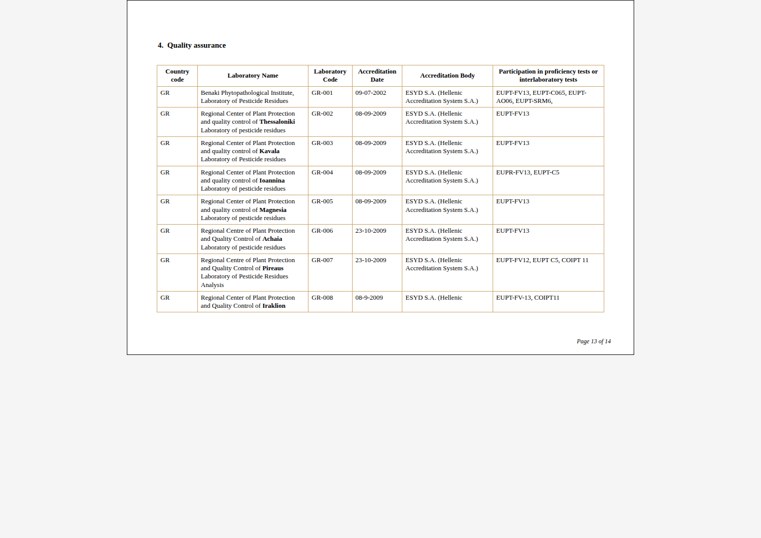4. Quality assurance
| Country code | Laboratory Name | Laboratory Code | Accreditation Date | Accreditation Body | Participation in proficiency tests or interlaboratory tests |
| --- | --- | --- | --- | --- | --- |
| GR | Benaki Phytopathological Institute, Laboratory of Pesticide Residues | GR-001 | 09-07-2002 | ESYD S.A. (Hellenic Accreditation System S.A.) | EUPT-FV13, EUPT-C065, EUPT-AO06, EUPT-SRM6, |
| GR | Regional Center of Plant Protection and quality control of Thessaloniki Laboratory of pesticide residues | GR-002 | 08-09-2009 | ESYD S.A. (Hellenic Accreditation System S.A.) | EUPT-FV13 |
| GR | Regional Center of Plant Protection and quality control of Kavala Laboratory of Pesticide residues | GR-003 | 08-09-2009 | ESYD S.A. (Hellenic Accreditation System S.A.) | EUPT-FV13 |
| GR | Regional Center of Plant Protection and quality control of Ioannina Laboratory of pesticide residues | GR-004 | 08-09-2009 | ESYD S.A. (Hellenic Accreditation System S.A.) | EUPR-FV13, EUPT-C5 |
| GR | Regional Center of Plant Protection and quality control of Magnesia Laboratory of pesticide residues | GR-005 | 08-09-2009 | ESYD S.A. (Hellenic Accreditation System S.A.) | EUPT-FV13 |
| GR | Regional Centre of Plant Protection and Quality Control of Achaia Laboratory of pesticide residues | GR-006 | 23-10-2009 | ESYD S.A. (Hellenic Accreditation System S.A.) | EUPT-FV13 |
| GR | Regional Centre of Plant Protection and Quality Control of Pireaus Laboratory of Pesticide Residues Analysis | GR-007 | 23-10-2009 | ESYD S.A. (Hellenic Accreditation System S.A.) | EUPT-FV12, EUPT C5, COIPT 11 |
| GR | Regional Center of Plant Protection and Quality Control of Iraklion | GR-008 | 08-9-2009 | ESYD S.A. (Hellenic | EUPT-FV-13, COIPT11 |
Page 13 of 14